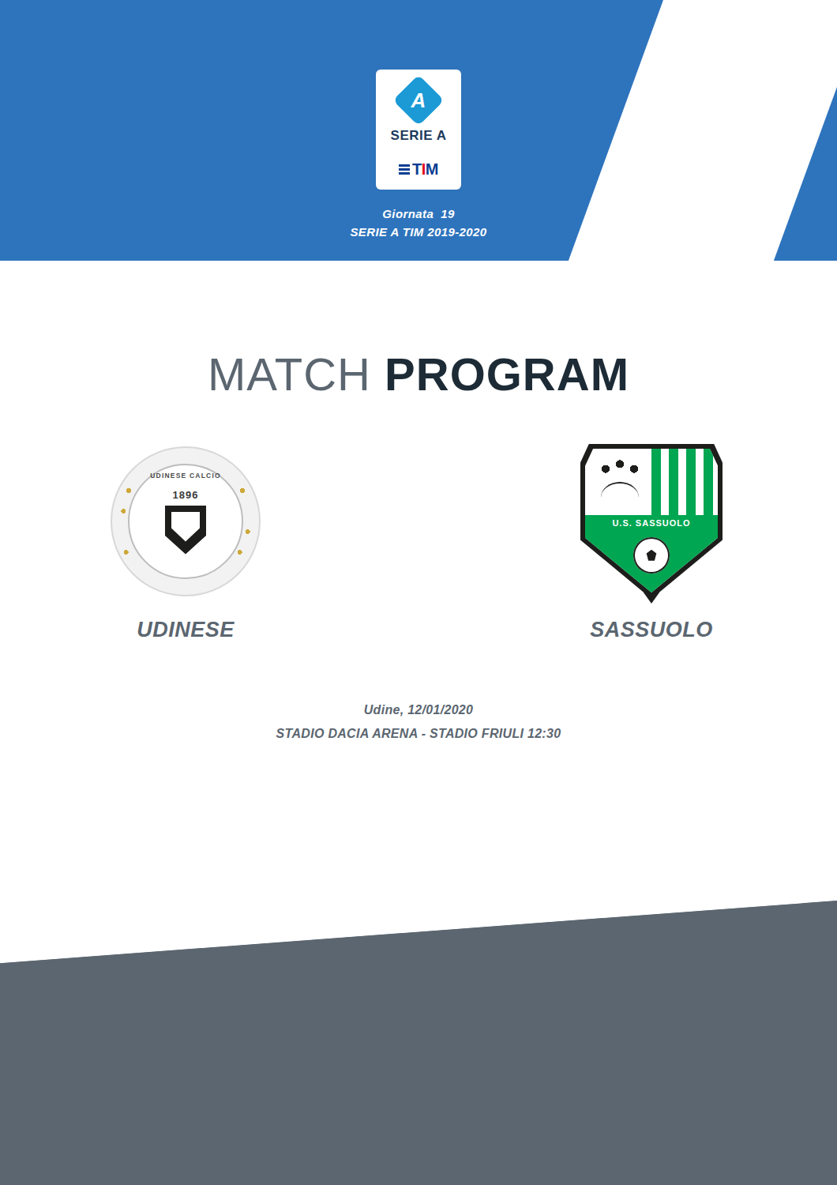A
SERIE A
TIM
Giornata 19
SERIE A TIM 2019-2020
MATCH PROGRAM
UDINESE CALCIO
1896
UDINESE
U.S. SASSUOLO
SASSUOLO
Udine, 12/01/2020
STADIO DACIA ARENA - STADIO FRIULI 12:30